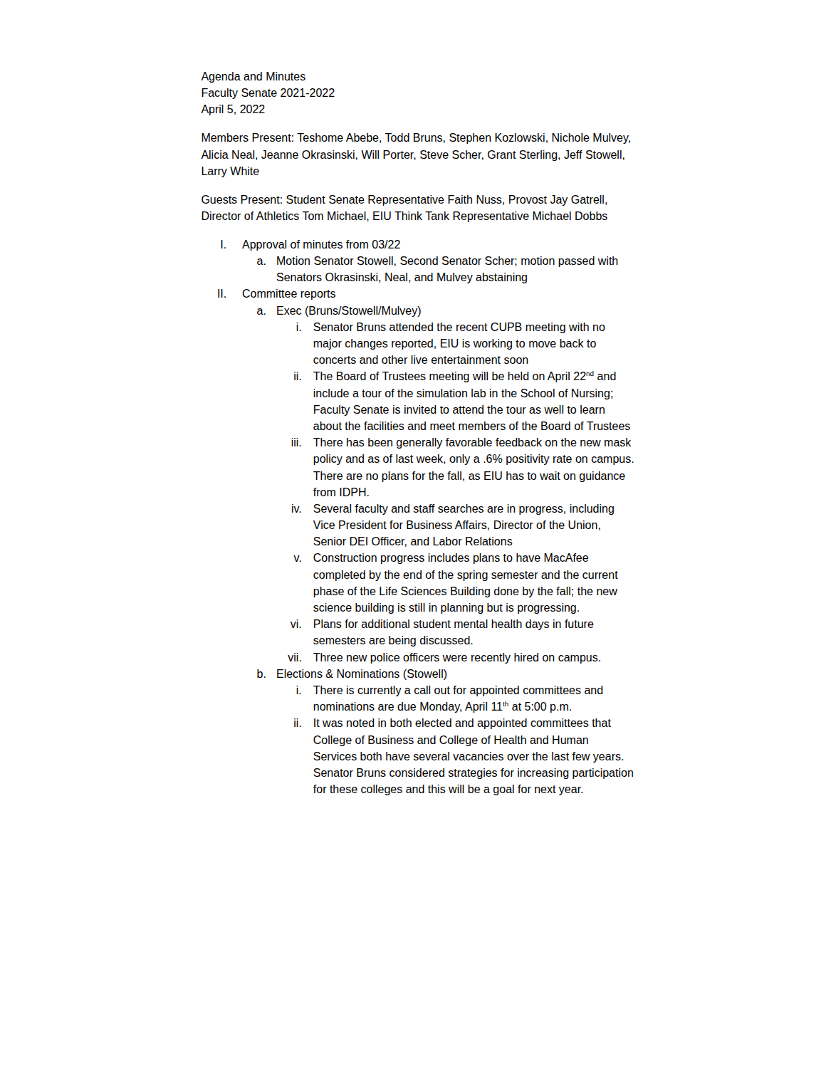Agenda and Minutes
Faculty Senate 2021-2022
April 5, 2022
Members Present: Teshome Abebe, Todd Bruns, Stephen Kozlowski, Nichole Mulvey, Alicia Neal, Jeanne Okrasinski, Will Porter, Steve Scher, Grant Sterling, Jeff Stowell, Larry White
Guests Present: Student Senate Representative Faith Nuss, Provost Jay Gatrell, Director of Athletics Tom Michael, EIU Think Tank Representative Michael Dobbs
Approval of minutes from 03/22
Motion Senator Stowell, Second Senator Scher; motion passed with Senators Okrasinski, Neal, and Mulvey abstaining
Committee reports
Exec (Bruns/Stowell/Mulvey)
Senator Bruns attended the recent CUPB meeting with no major changes reported, EIU is working to move back to concerts and other live entertainment soon
The Board of Trustees meeting will be held on April 22nd and include a tour of the simulation lab in the School of Nursing; Faculty Senate is invited to attend the tour as well to learn about the facilities and meet members of the Board of Trustees
There has been generally favorable feedback on the new mask policy and as of last week, only a .6% positivity rate on campus. There are no plans for the fall, as EIU has to wait on guidance from IDPH.
Several faculty and staff searches are in progress, including Vice President for Business Affairs, Director of the Union, Senior DEI Officer, and Labor Relations
Construction progress includes plans to have MacAfee completed by the end of the spring semester and the current phase of the Life Sciences Building done by the fall; the new science building is still in planning but is progressing.
Plans for additional student mental health days in future semesters are being discussed.
Three new police officers were recently hired on campus.
Elections & Nominations (Stowell)
There is currently a call out for appointed committees and nominations are due Monday, April 11th at 5:00 p.m.
It was noted in both elected and appointed committees that College of Business and College of Health and Human Services both have several vacancies over the last few years. Senator Bruns considered strategies for increasing participation for these colleges and this will be a goal for next year.